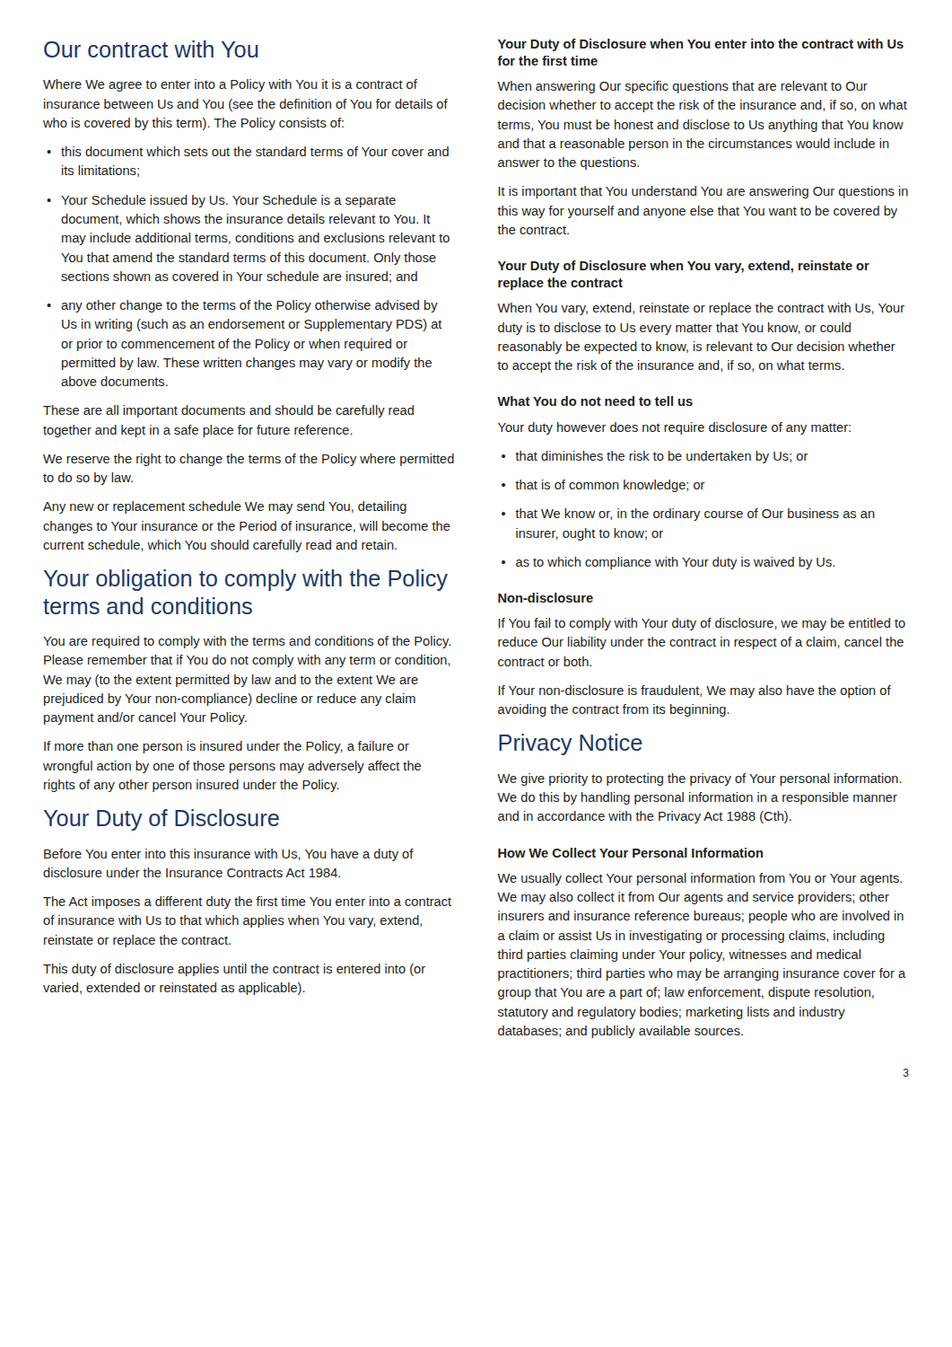Our contract with You
Where We agree to enter into a Policy with You it is a contract of insurance between Us and You (see the definition of You for details of who is covered by this term). The Policy consists of:
this document which sets out the standard terms of Your cover and its limitations;
Your Schedule issued by Us. Your Schedule is a separate document, which shows the insurance details relevant to You. It may include additional terms, conditions and exclusions relevant to You that amend the standard terms of this document. Only those sections shown as covered in Your schedule are insured; and
any other change to the terms of the Policy otherwise advised by Us in writing (such as an endorsement or Supplementary PDS) at or prior to commencement of the Policy or when required or permitted by law. These written changes may vary or modify the above documents.
These are all important documents and should be carefully read together and kept in a safe place for future reference.
We reserve the right to change the terms of the Policy where permitted to do so by law.
Any new or replacement schedule We may send You, detailing changes to Your insurance or the Period of insurance, will become the current schedule, which You should carefully read and retain.
Your obligation to comply with the Policy terms and conditions
You are required to comply with the terms and conditions of the Policy. Please remember that if You do not comply with any term or condition, We may (to the extent permitted by law and to the extent We are prejudiced by Your non-compliance) decline or reduce any claim payment and/or cancel Your Policy.
If more than one person is insured under the Policy, a failure or wrongful action by one of those persons may adversely affect the rights of any other person insured under the Policy.
Your Duty of Disclosure
Before You enter into this insurance with Us, You have a duty of disclosure under the Insurance Contracts Act 1984.
The Act imposes a different duty the first time You enter into a contract of insurance with Us to that which applies when You vary, extend, reinstate or replace the contract.
This duty of disclosure applies until the contract is entered into (or varied, extended or reinstated as applicable).
Your Duty of Disclosure when You enter into the contract with Us for the first time
When answering Our specific questions that are relevant to Our decision whether to accept the risk of the insurance and, if so, on what terms, You must be honest and disclose to Us anything that You know and that a reasonable person in the circumstances would include in answer to the questions.
It is important that You understand You are answering Our questions in this way for yourself and anyone else that You want to be covered by the contract.
Your Duty of Disclosure when You vary, extend, reinstate or replace the contract
When You vary, extend, reinstate or replace the contract with Us, Your duty is to disclose to Us every matter that You know, or could reasonably be expected to know, is relevant to Our decision whether to accept the risk of the insurance and, if so, on what terms.
What You do not need to tell us
Your duty however does not require disclosure of any matter:
that diminishes the risk to be undertaken by Us; or
that is of common knowledge; or
that We know or, in the ordinary course of Our business as an insurer, ought to know; or
as to which compliance with Your duty is waived by Us.
Non-disclosure
If You fail to comply with Your duty of disclosure, we may be entitled to reduce Our liability under the contract in respect of a claim, cancel the contract or both.
If Your non-disclosure is fraudulent, We may also have the option of avoiding the contract from its beginning.
Privacy Notice
We give priority to protecting the privacy of Your personal information. We do this by handling personal information in a responsible manner and in accordance with the Privacy Act 1988 (Cth).
How We Collect Your Personal Information
We usually collect Your personal information from You or Your agents. We may also collect it from Our agents and service providers; other insurers and insurance reference bureaus; people who are involved in a claim or assist Us in investigating or processing claims, including third parties claiming under Your policy, witnesses and medical practitioners; third parties who may be arranging insurance cover for a group that You are a part of; law enforcement, dispute resolution, statutory and regulatory bodies; marketing lists and industry databases; and publicly available sources.
3